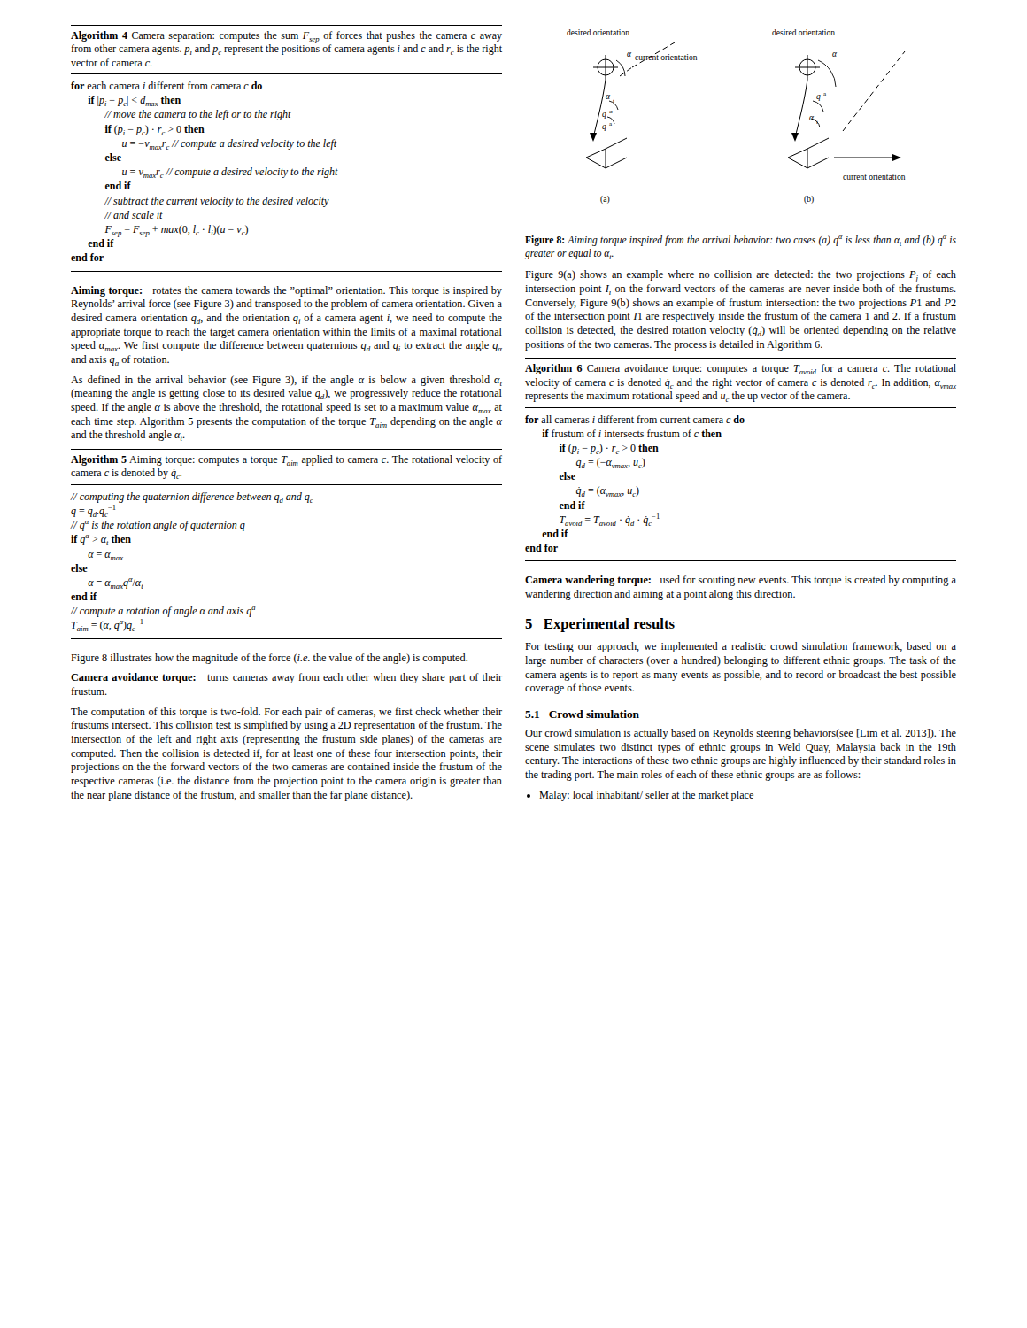Algorithm 4 Camera separation: computes the sum Fsep of forces that pushes the camera c away from other camera agents. pi and pc represent the positions of camera agents i and c and rc is the right vector of camera c.
for each camera i different from camera c do
if |pi − pc| < dmax then
// move the camera to the left or to the right
if (pi − pc) · rc > 0 then
u = −vmaxrc // compute a desired velocity to the left
else
u = vmaxrc // compute a desired velocity to the right
end if
// subtract the current velocity to the desired velocity
// and scale it
Fsep = Fsep + max(0, lc · li)(u − vc)
end if
end for
Aiming torque: rotates the camera towards the ”optimal” orientation. This torque is inspired by Reynolds’ arrival force (see Figure 3) and transposed to the problem of camera orientation. Given a desired camera orientation qd, and the orientation qi of a camera agent i, we need to compute the appropriate torque to reach the target camera orientation within the limits of a maximal rotational speed αmax. We first compute the difference between quaternions qd and qi to extract the angle qα and axis qa of rotation.
As defined in the arrival behavior (see Figure 3), if the angle α is below a given threshold αt (meaning the angle is getting close to its desired value qd), we progressively reduce the rotational speed. If the angle α is above the threshold, the rotational speed is set to a maximum value αmax at each time step. Algorithm 5 presents the computation of the torque Taim depending on the angle α and the threshold angle αt.
Algorithm 5 Aiming torque: computes a torque Taim applied to camera c. The rotational velocity of camera c is denoted by q̇c.
// computing the quaternion difference between qd and qc
q = qd.qc−1
// qα is the rotation angle of quaternion q
if qα > αt then
α = αmax
else
α = αmaxqα/αt
end if
// compute a rotation of angle α and axis qa
Taim = (α, qa)q̇c−1
Figure 8 illustrates how the magnitude of the force (i.e. the value of the angle) is computed.
Camera avoidance torque: turns cameras away from each other when they share part of their frustum.
The computation of this torque is two-fold. For each pair of cameras, we first check whether their frustums intersect. This collision test is simplified by using a 2D representation of the frustum. The intersection of the left and right axis (representing the frustum side planes) of the cameras are computed. Then the collision is detected if, for at least one of these four intersection points, their projections on the the forward vectors of the two cameras are contained inside the frustum of the respective cameras (i.e. the distance from the projection point to the camera origin is greater than the near plane distance of the frustum, and smaller than the far plane distance).
desired orientation desired orientation current orientation current orientation α α t q α q a α q a α t (a) (b)
Figure 8: Aiming torque inspired from the arrival behavior: two cases (a) qα is less than αt and (b) qα is greater or equal to αt.
Figure 9(a) shows an example where no collision are detected: the two projections Pj of each intersection point Ii on the forward vectors of the cameras are never inside both of the frustums. Conversely, Figure 9(b) shows an example of frustum intersection: the two projections P1 and P2 of the intersection point I1 are respectively inside the frustum of the camera 1 and 2. If a frustum collision is detected, the desired rotation velocity (q̇d) will be oriented depending on the relative positions of the two cameras. The process is detailed in Algorithm 6.
Algorithm 6 Camera avoidance torque: computes a torque Tavoid for a camera c. The rotational velocity of camera c is denoted q̇c and the right vector of camera c is denoted rc. In addition, αvmax represents the maximum rotational speed and uc the up vector of the camera.
for all cameras i different from current camera c do
if frustum of i intersects frustum of c then
if (pi − pc) · rc > 0 then
q̇d = (−αvmax, uc)
else
q̇d = (αvmax, uc)
end if
Tavoid = Tavoid · q̇d · q̇c−1
end if
end for
Camera wandering torque: used for scouting new events. This torque is created by computing a wandering direction and aiming at a point along this direction.
5 Experimental results
For testing our approach, we implemented a realistic crowd simulation framework, based on a large number of characters (over a hundred) belonging to different ethnic groups. The task of the camera agents is to report as many events as possible, and to record or broadcast the best possible coverage of those events.
5.1 Crowd simulation
Our crowd simulation is actually based on Reynolds steering behaviors(see [Lim et al. 2013]). The scene simulates two distinct types of ethnic groups in Weld Quay, Malaysia back in the 19th century. The interactions of these two ethnic groups are highly influenced by their standard roles in the trading port. The main roles of each of these ethnic groups are as follows:
Malay: local inhabitant/ seller at the market place